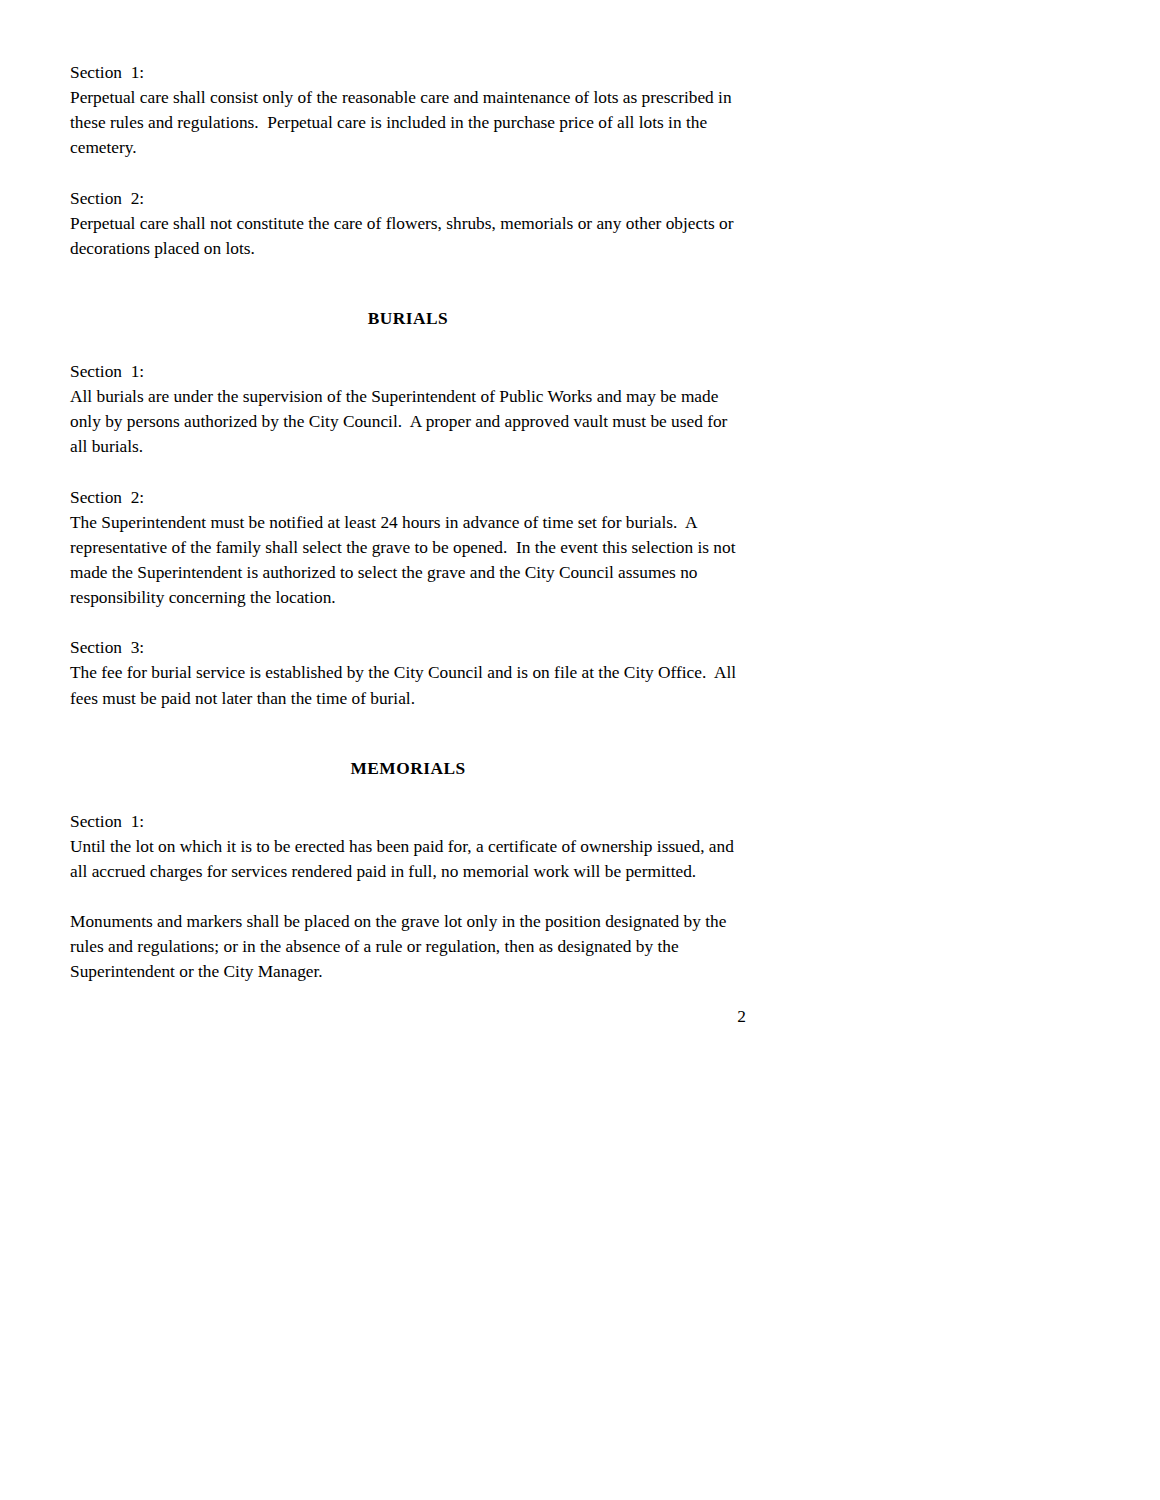Section 1:
Perpetual care shall consist only of the reasonable care and maintenance of lots as prescribed in these rules and regulations. Perpetual care is included in the purchase price of all lots in the cemetery.
Section 2:
Perpetual care shall not constitute the care of flowers, shrubs, memorials or any other objects or decorations placed on lots.
BURIALS
Section 1:
All burials are under the supervision of the Superintendent of Public Works and may be made only by persons authorized by the City Council. A proper and approved vault must be used for all burials.
Section 2:
The Superintendent must be notified at least 24 hours in advance of time set for burials. A representative of the family shall select the grave to be opened. In the event this selection is not made the Superintendent is authorized to select the grave and the City Council assumes no responsibility concerning the location.
Section 3:
The fee for burial service is established by the City Council and is on file at the City Office. All fees must be paid not later than the time of burial.
MEMORIALS
Section 1:
Until the lot on which it is to be erected has been paid for, a certificate of ownership issued, and all accrued charges for services rendered paid in full, no memorial work will be permitted.
Monuments and markers shall be placed on the grave lot only in the position designated by the rules and regulations; or in the absence of a rule or regulation, then as designated by the Superintendent or the City Manager.
2